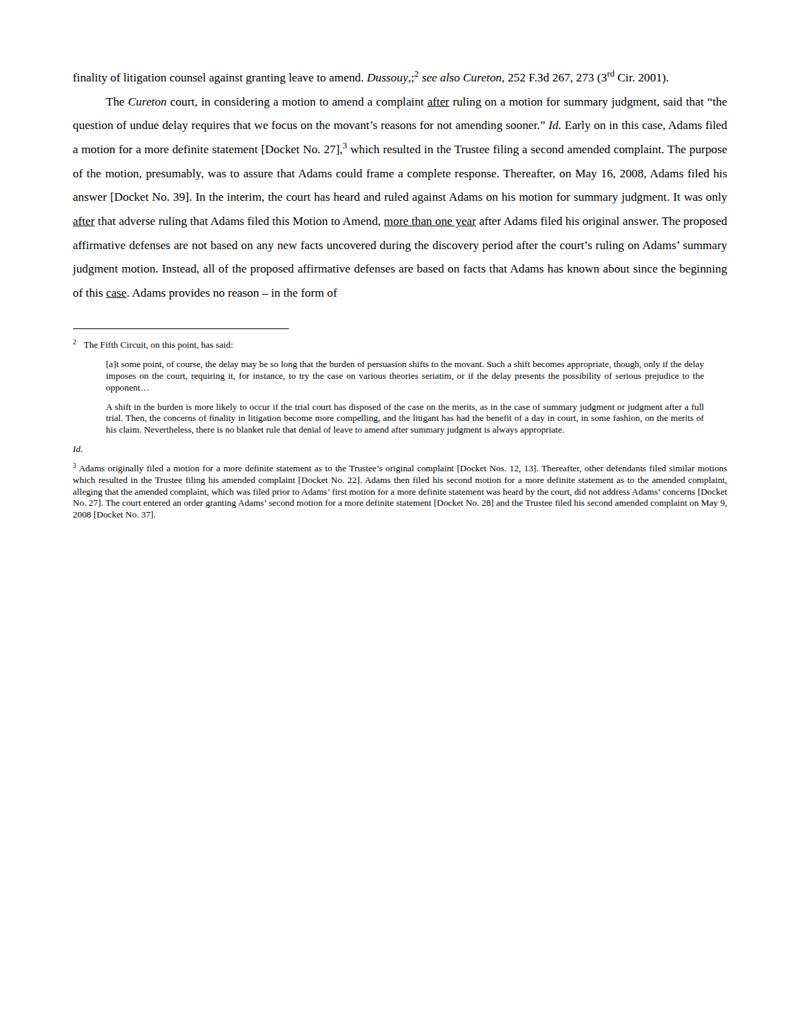finality of litigation counsel against granting leave to amend. Dussouy,;2 see also Cureton, 252 F.3d 267, 273 (3rd Cir. 2001).
The Cureton court, in considering a motion to amend a complaint after ruling on a motion for summary judgment, said that “the question of undue delay requires that we focus on the movant’s reasons for not amending sooner.” Id. Early on in this case, Adams filed a motion for a more definite statement [Docket No. 27],3 which resulted in the Trustee filing a second amended complaint. The purpose of the motion, presumably, was to assure that Adams could frame a complete response. Thereafter, on May 16, 2008, Adams filed his answer [Docket No. 39]. In the interim, the court has heard and ruled against Adams on his motion for summary judgment. It was only after that adverse ruling that Adams filed this Motion to Amend, more than one year after Adams filed his original answer. The proposed affirmative defenses are not based on any new facts uncovered during the discovery period after the court’s ruling on Adams’ summary judgment motion. Instead, all of the proposed affirmative defenses are based on facts that Adams has known about since the beginning of this case. Adams provides no reason – in the form of
2 The Fifth Circuit, on this point, has said:
[a]t some point, of course, the delay may be so long that the burden of persuasion shifts to the movant. Such a shift becomes appropriate, though, only if the delay imposes on the court, requiring it, for instance, to try the case on various theories seriatim, or if the delay presents the possibility of serious prejudice to the opponent…
A shift in the burden is more likely to occur if the trial court has disposed of the case on the merits, as in the case of summary judgment or judgment after a full trial. Then, the concerns of finality in litigation become more compelling, and the litigant has had the benefit of a day in court, in some fashion, on the merits of his claim. Nevertheless, there is no blanket rule that denial of leave to amend after summary judgment is always appropriate.
Id.
3 Adams originally filed a motion for a more definite statement as to the Trustee’s original complaint [Docket Nos. 12, 13]. Thereafter, other defendants filed similar motions which resulted in the Trustee filing his amended complaint [Docket No. 22]. Adams then filed his second motion for a more definite statement as to the amended complaint, alleging that the amended complaint, which was filed prior to Adams’ first motion for a more definite statement was heard by the court, did not address Adams’ concerns [Docket No. 27]. The court entered an order granting Adams’ second motion for a more definite statement [Docket No. 28] and the Trustee filed his second amended complaint on May 9, 2008 [Docket No. 37].